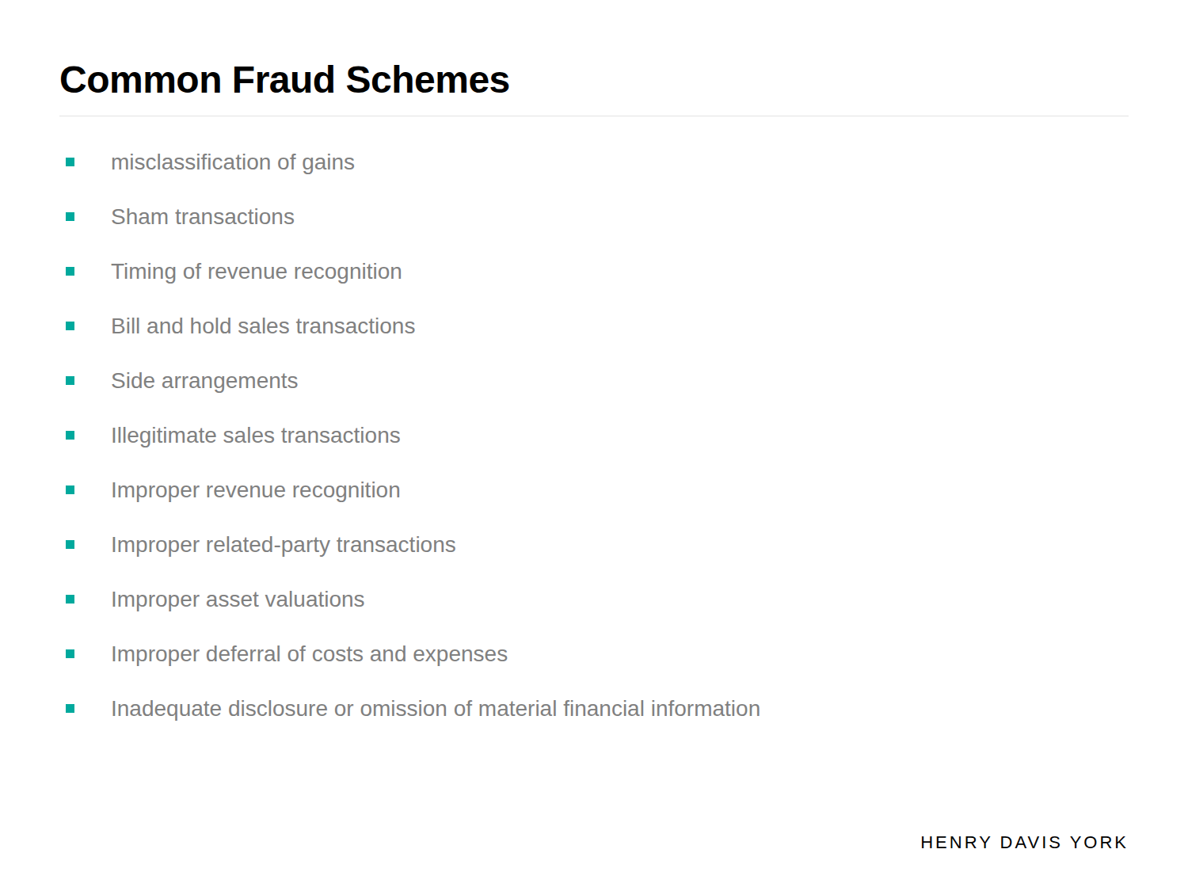Common Fraud Schemes
misclassification of gains
Sham transactions
Timing of revenue recognition
Bill and hold sales transactions
Side arrangements
Illegitimate sales transactions
Improper revenue recognition
Improper related-party transactions
Improper asset valuations
Improper deferral of costs and expenses
Inadequate disclosure or omission of material financial information
HENRY DAVIS YORK